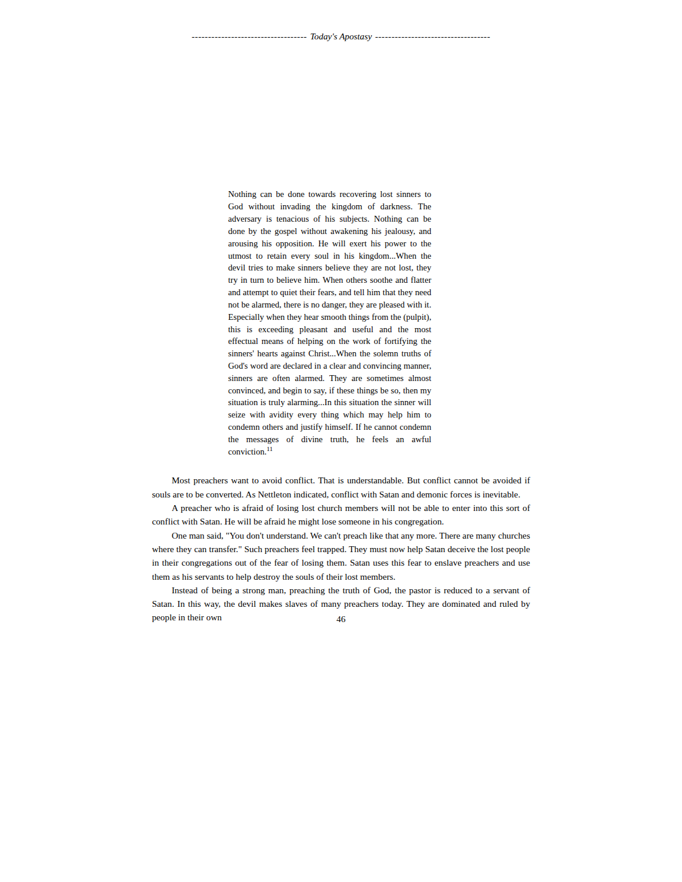-----------------------------------Today's Apostasy-----------------------------------
Nothing can be done towards recovering lost sinners to God without invading the kingdom of darkness. The adversary is tenacious of his subjects. Nothing can be done by the gospel without awakening his jealousy, and arousing his opposition. He will exert his power to the utmost to retain every soul in his kingdom...When the devil tries to make sinners believe they are not lost, they try in turn to believe him. When others soothe and flatter and attempt to quiet their fears, and tell him that they need not be alarmed, there is no danger, they are pleased with it. Especially when they hear smooth things from the (pulpit), this is exceeding pleasant and useful and the most effectual means of helping on the work of fortifying the sinners' hearts against Christ...When the solemn truths of God's word are declared in a clear and convincing manner, sinners are often alarmed. They are sometimes almost convinced, and begin to say, if these things be so, then my situation is truly alarming...In this situation the sinner will seize with avidity every thing which may help him to condemn others and justify himself. If he cannot condemn the messages of divine truth, he feels an awful conviction.11
Most preachers want to avoid conflict. That is understandable. But conflict cannot be avoided if souls are to be converted. As Nettleton indicated, conflict with Satan and demonic forces is inevitable.
A preacher who is afraid of losing lost church members will not be able to enter into this sort of conflict with Satan. He will be afraid he might lose someone in his congregation.
One man said, "You don't understand. We can't preach like that any more. There are many churches where they can transfer." Such preachers feel trapped. They must now help Satan deceive the lost people in their congregations out of the fear of losing them. Satan uses this fear to enslave preachers and use them as his servants to help destroy the souls of their lost members.
Instead of being a strong man, preaching the truth of God, the pastor is reduced to a servant of Satan. In this way, the devil makes slaves of many preachers today. They are dominated and ruled by people in their own
46